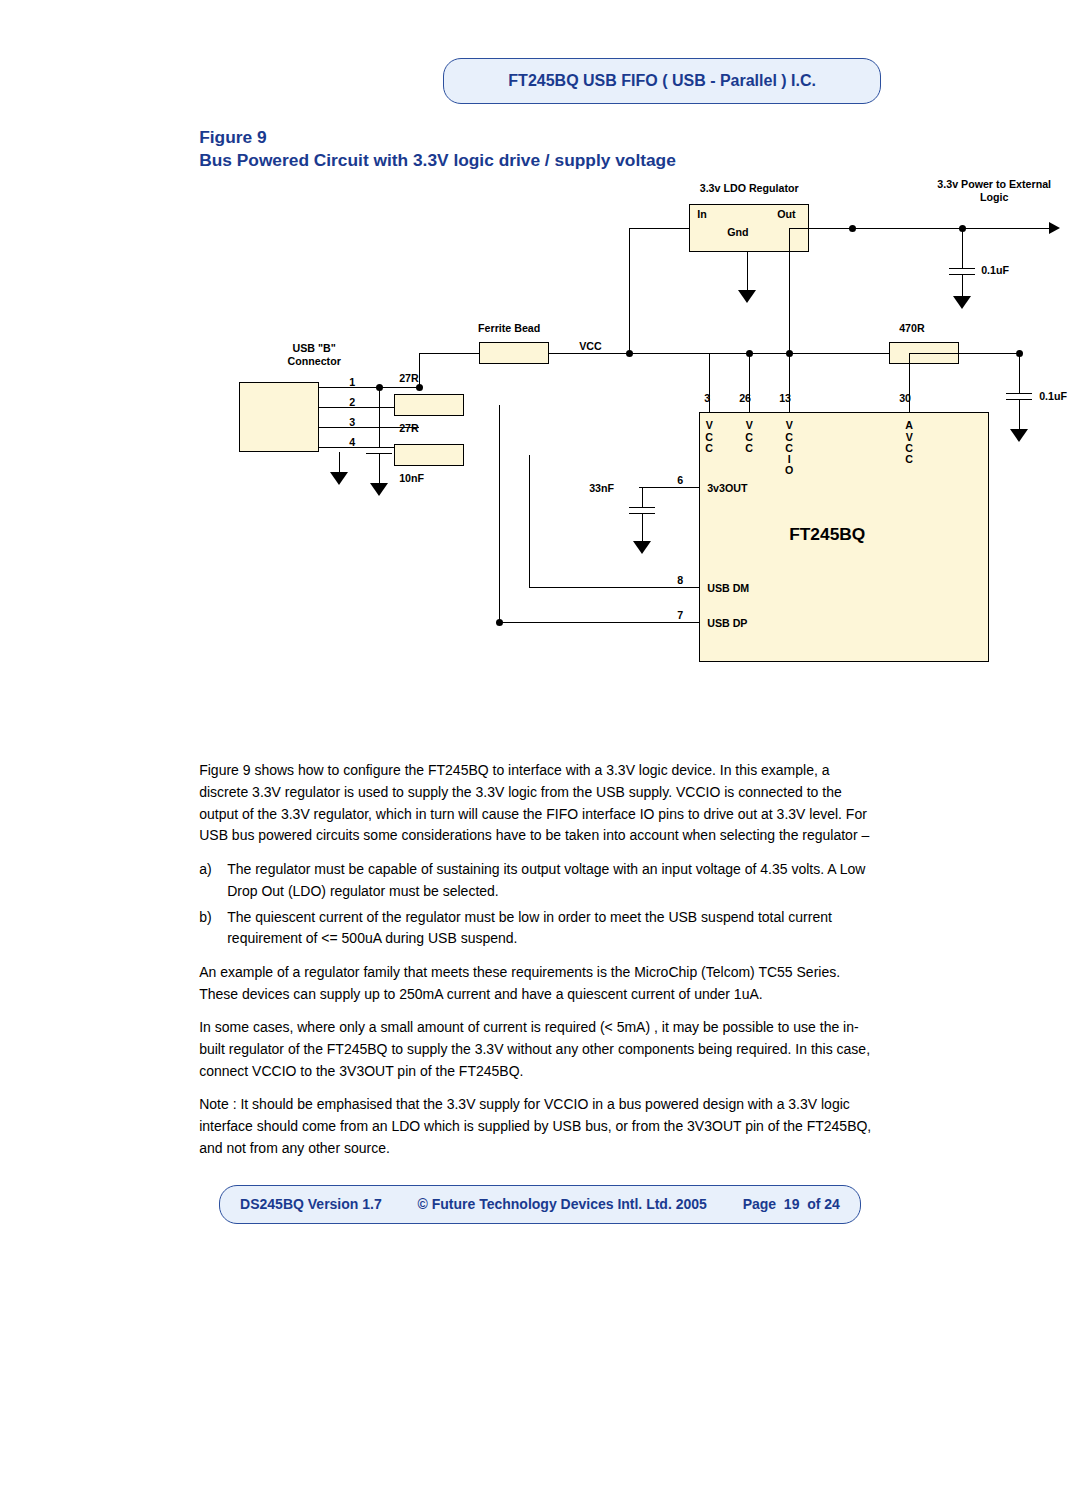FT245BQ USB FIFO ( USB - Parallel ) I.C.
Figure 9 Bus Powered Circuit with 3.3V logic drive / supply voltage
3.3v LDO Regulator
In
Out
Gnd
3.3v Power to External
Logic
0.1uF
Ferrite Bead
VCC
USB "B"
Connector
1
2
3
4
27R
27R
10nF
470R
0.1uF
FT245BQ
3
26
13
30
V
C
C
V
C
C
V
C
C
I
O
A
V
C
C
6
3v3OUT
33nF
8
USB DM
7
USB DP
Figure 9 shows how to configure the FT245BQ to interface with a 3.3V logic device. In this example, a discrete 3.3V regulator is used to supply the 3.3V logic from the USB supply. VCCIO is connected to the output of the 3.3V regulator, which in turn will cause the FIFO interface IO pins to drive out at 3.3V level. For USB bus powered circuits some considerations have to be taken into account when selecting the regulator –
a) The regulator must be capable of sustaining its output voltage with an input voltage of 4.35 volts. A Low Drop Out (LDO) regulator must be selected.
b) The quiescent current of the regulator must be low in order to meet the USB suspend total current requirement of <= 500uA during USB suspend.
An example of a regulator family that meets these requirements is the MicroChip (Telcom) TC55 Series. These devices can supply up to 250mA current and have a quiescent current of under 1uA.
In some cases, where only a small amount of current is required (< 5mA) , it may be possible to use the in-built regulator of the FT245BQ to supply the 3.3V without any other components being required. In this case, connect VCCIO to the 3V3OUT pin of the FT245BQ.
Note : It should be emphasised that the 3.3V supply for VCCIO in a bus powered design with a 3.3V logic interface should come from an LDO which is supplied by USB bus, or from the 3V3OUT pin of the FT245BQ, and not from any other source.
DS245BQ Version 1.7 © Future Technology Devices Intl. Ltd. 2005 Page 19 of 24